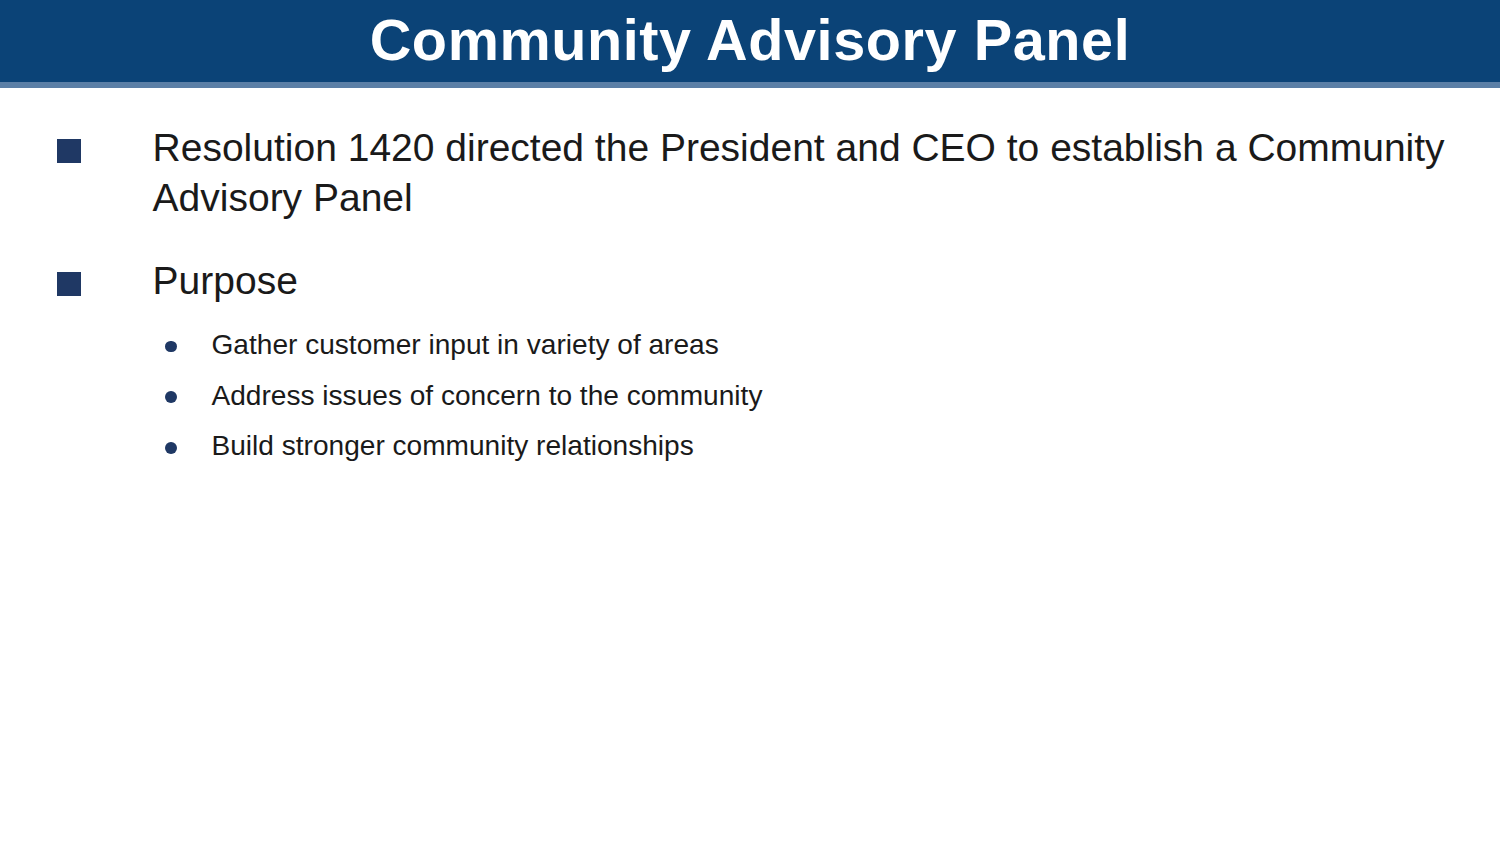Community Advisory Panel
Resolution 1420 directed the President and CEO to establish a Community Advisory Panel
Purpose
Gather customer input in variety of areas
Address issues of concern to the community
Build stronger community relationships